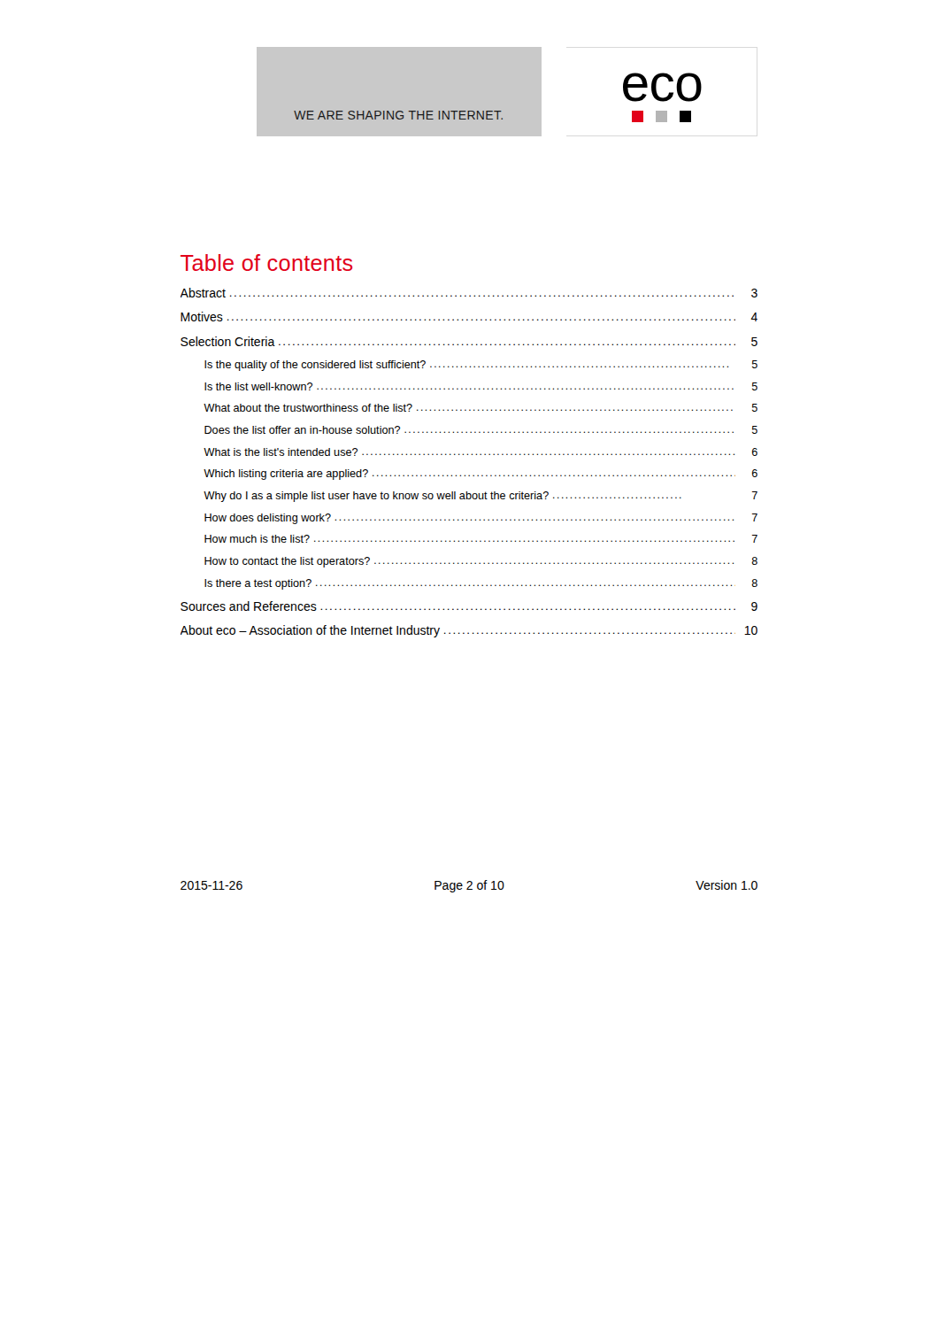WE ARE SHAPING THE INTERNET.
eco
Table of contents
Abstract ........................................................................................................................... 3
Motives ............................................................................................................................ 4
Selection Criteria ............................................................................................................. 5
Is the quality of the considered list sufficient? ..................................................................... 5
Is the list well-known? ......................................................................................................... 5
What about the trustworthiness of the list? ......................................................................... 5
Does the list offer an in-house solution? ............................................................................. 5
What is the list's intended use? ............................................................................................ 6
Which listing criteria are applied? ......................................................................................... 6
Why do I as a simple list user have to know so well about the criteria? .............................. 7
How does delisting work? ................................................................................................... 7
How much is the list? ......................................................................................................... 7
How to contact the list operators? ..................................................................................... 8
Is there a test option? ......................................................................................................... 8
Sources and References ......................................................................................................... 9
About eco – Association of the Internet Industry ................................................................... 10
2015-11-26
Page 2 of 10
Version 1.0